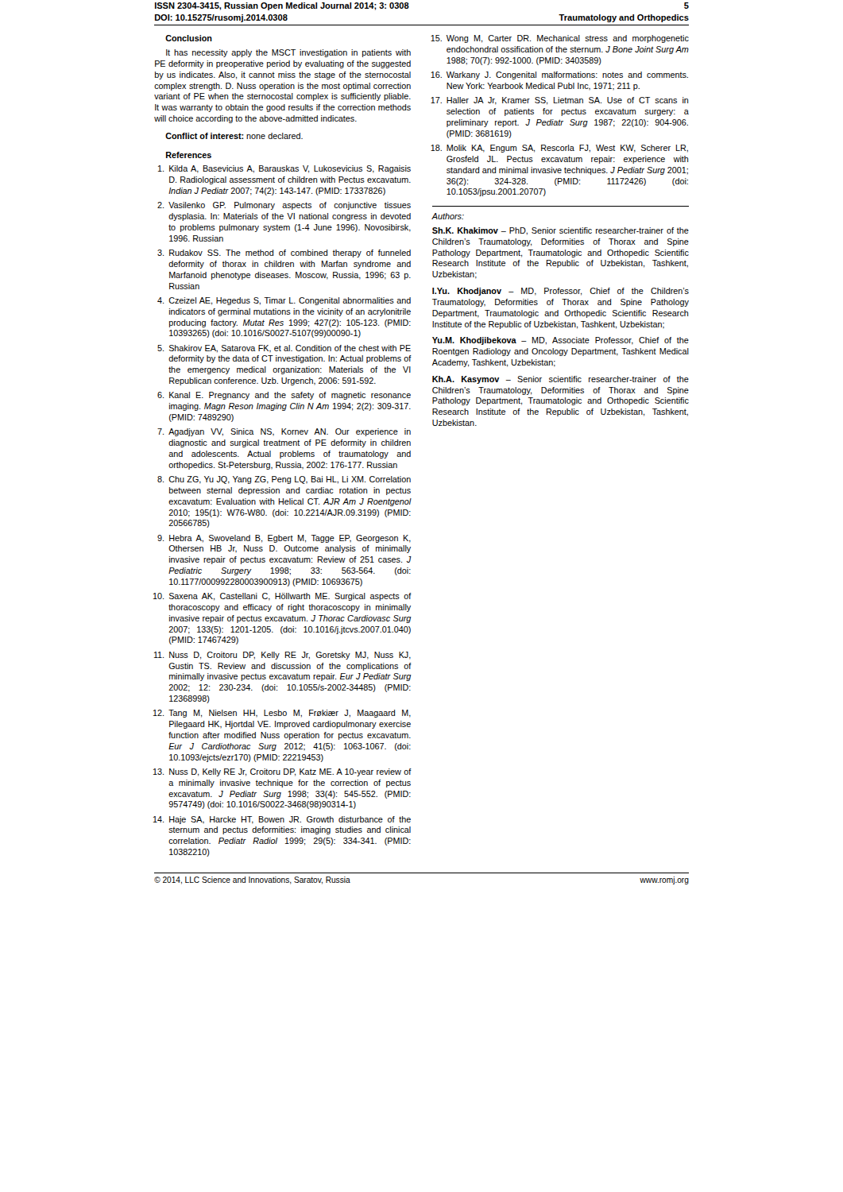ISSN 2304-3415, Russian Open Medical Journal 2014; 3: 0308
5
DOI: 10.15275/rusomj.2014.0308
Traumatology and Orthopedics
Conclusion
It has necessity apply the MSCT investigation in patients with PE deformity in preoperative period by evaluating of the suggested by us indicates. Also, it cannot miss the stage of the sternocostal complex strength. D. Nuss operation is the most optimal correction variant of PE when the sternocostal complex is sufficiently pliable. It was warranty to obtain the good results if the correction methods will choice according to the above-admitted indicates.
Conflict of interest: none declared.
References
Kilda A, Basevicius A, Barauskas V, Lukosevicius S, Ragaisis D. Radiological assessment of children with Pectus excavatum. Indian J Pediatr 2007; 74(2): 143-147. (PMID: 17337826)
Vasilenko GP. Pulmonary aspects of conjunctive tissues dysplasia. In: Materials of the VI national congress in devoted to problems pulmonary system (1-4 June 1996). Novosibirsk, 1996. Russian
Rudakov SS. The method of combined therapy of funneled deformity of thorax in children with Marfan syndrome and Marfanoid phenotype diseases. Moscow, Russia, 1996; 63 p. Russian
Czeizel AE, Hegedus S, Timar L. Congenital abnormalities and indicators of germinal mutations in the vicinity of an acrylonitrile producing factory. Mutat Res 1999; 427(2): 105-123. (PMID: 10393265) (doi: 10.1016/S0027-5107(99)00090-1)
Shakirov EA, Satarova FK, et al. Condition of the chest with PE deformity by the data of CT investigation. In: Actual problems of the emergency medical organization: Materials of the VI Republican conference. Uzb. Urgench, 2006: 591-592.
Kanal E. Pregnancy and the safety of magnetic resonance imaging. Magn Reson Imaging Clin N Am 1994; 2(2): 309-317. (PMID: 7489290)
Agadjyan VV, Sinica NS, Kornev AN. Our experience in diagnostic and surgical treatment of PE deformity in children and adolescents. Actual problems of traumatology and orthopedics. St-Petersburg, Russia, 2002: 176-177. Russian
Chu ZG, Yu JQ, Yang ZG, Peng LQ, Bai HL, Li XM. Correlation between sternal depression and cardiac rotation in pectus excavatum: Evaluation with Helical CT. AJR Am J Roentgenol 2010; 195(1): W76-W80. (doi: 10.2214/AJR.09.3199) (PMID: 20566785)
Hebra A, Swoveland B, Egbert M, Tagge EP, Georgeson K, Othersen HB Jr, Nuss D. Outcome analysis of minimally invasive repair of pectus excavatum: Review of 251 cases. J Pediatric Surgery 1998; 33: 563-564. (doi: 10.1177/000992280003900913) (PMID: 10693675)
Saxena AK, Castellani C, Höllwarth ME. Surgical aspects of thoracoscopy and efficacy of right thoracoscopy in minimally invasive repair of pectus excavatum. J Thorac Cardiovasc Surg 2007; 133(5): 1201-1205. (doi: 10.1016/j.jtcvs.2007.01.040) (PMID: 17467429)
Nuss D, Croitoru DP, Kelly RE Jr, Goretsky MJ, Nuss KJ, Gustin TS. Review and discussion of the complications of minimally invasive pectus excavatum repair. Eur J Pediatr Surg 2002; 12: 230-234. (doi: 10.1055/s-2002-34485) (PMID: 12368998)
Tang M, Nielsen HH, Lesbo M, Frøkiær J, Maagaard M, Pilegaard HK, Hjortdal VE. Improved cardiopulmonary exercise function after modified Nuss operation for pectus excavatum. Eur J Cardiothorac Surg 2012; 41(5): 1063-1067. (doi: 10.1093/ejcts/ezr170) (PMID: 22219453)
Nuss D, Kelly RE Jr, Croitoru DP, Katz ME. A 10-year review of a minimally invasive technique for the correction of pectus excavatum. J Pediatr Surg 1998; 33(4): 545-552. (PMID: 9574749) (doi: 10.1016/S0022-3468(98)90314-1)
Haje SA, Harcke HT, Bowen JR. Growth disturbance of the sternum and pectus deformities: imaging studies and clinical correlation. Pediatr Radiol 1999; 29(5): 334-341. (PMID: 10382210)
Wong M, Carter DR. Mechanical stress and morphogenetic endochondral ossification of the sternum. J Bone Joint Surg Am 1988; 70(7): 992-1000. (PMID: 3403589)
Warkany J. Congenital malformations: notes and comments. New York: Yearbook Medical Publ Inc, 1971; 211 p.
Haller JA Jr, Kramer SS, Lietman SA. Use of CT scans in selection of patients for pectus excavatum surgery: a preliminary report. J Pediatr Surg 1987; 22(10): 904-906. (PMID: 3681619)
Molik KA, Engum SA, Rescorla FJ, West KW, Scherer LR, Grosfeld JL. Pectus excavatum repair: experience with standard and minimal invasive techniques. J Pediatr Surg 2001; 36(2): 324-328. (PMID: 11172426) (doi: 10.1053/jpsu.2001.20707)
Authors:
Sh.K. Khakimov – PhD, Senior scientific researcher-trainer of the Children’s Traumatology, Deformities of Thorax and Spine Pathology Department, Traumatologic and Orthopedic Scientific Research Institute of the Republic of Uzbekistan, Tashkent, Uzbekistan;
I.Yu. Khodjanov – MD, Professor, Chief of the Children’s Traumatology, Deformities of Thorax and Spine Pathology Department, Traumatologic and Orthopedic Scientific Research Institute of the Republic of Uzbekistan, Tashkent, Uzbekistan;
Yu.M. Khodjibekova – MD, Associate Professor, Chief of the Roentgen Radiology and Oncology Department, Tashkent Medical Academy, Tashkent, Uzbekistan;
Kh.A. Kasymov – Senior scientific researcher-trainer of the Children’s Traumatology, Deformities of Thorax and Spine Pathology Department, Traumatologic and Orthopedic Scientific Research Institute of the Republic of Uzbekistan, Tashkent, Uzbekistan.
© 2014, LLC Science and Innovations, Saratov, Russia
www.romj.org